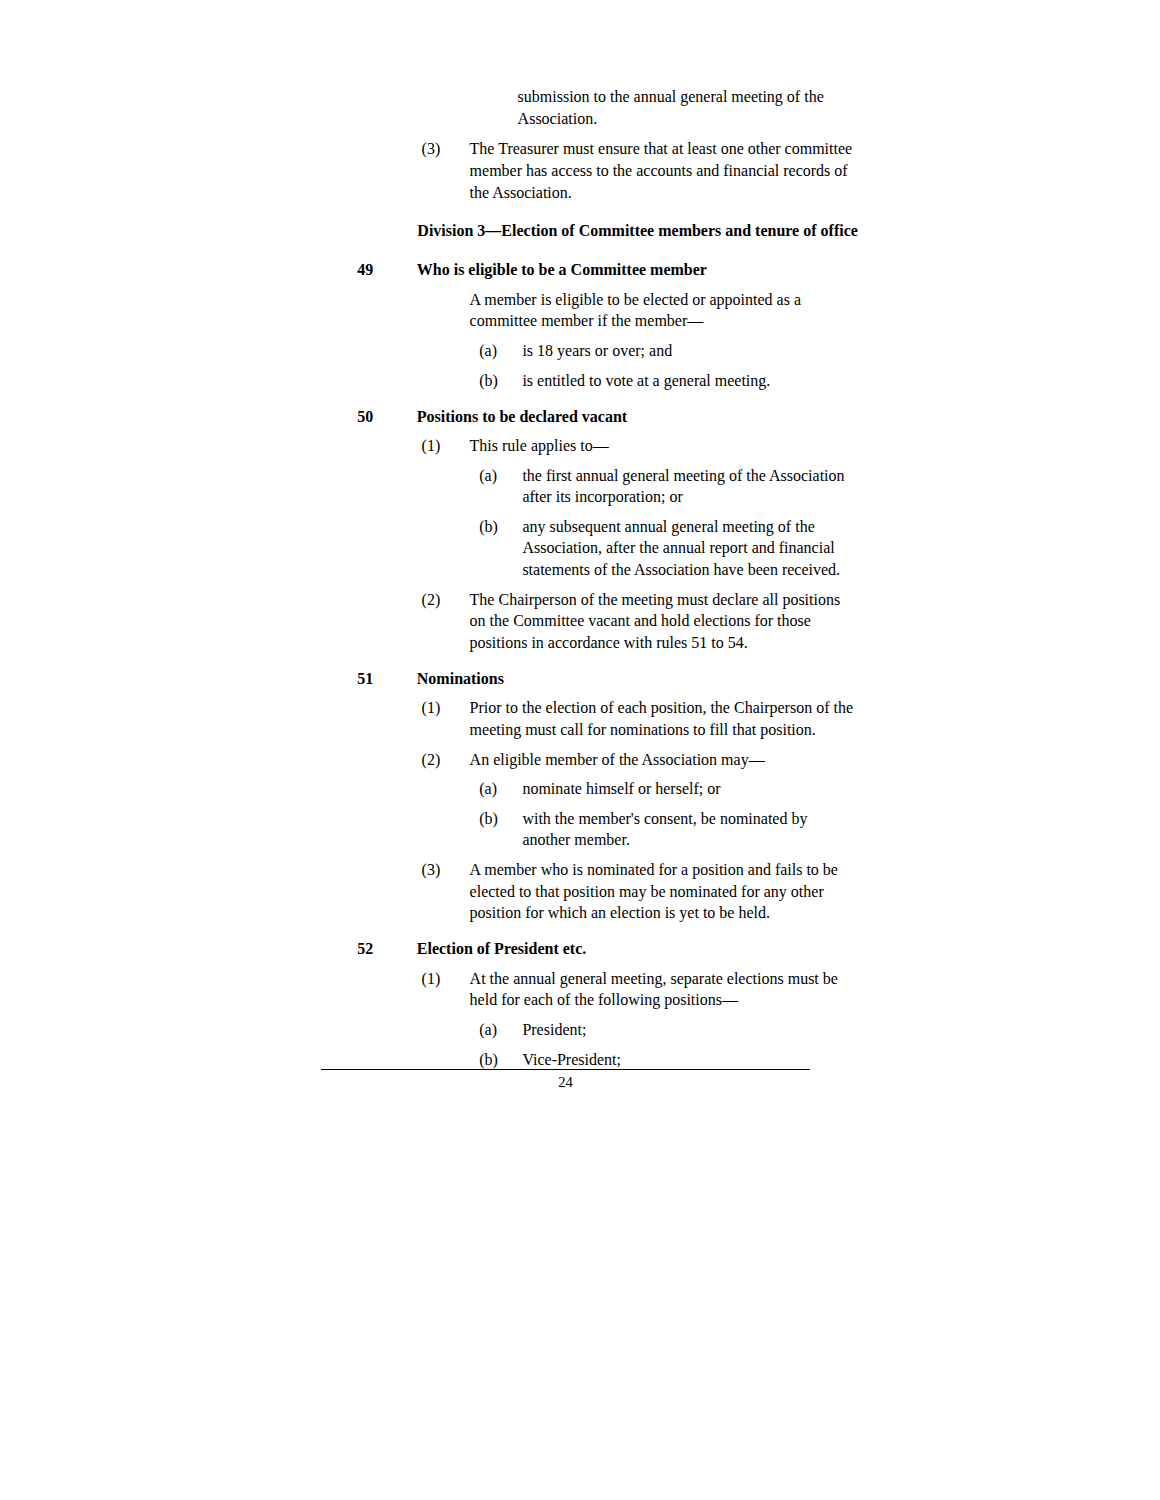submission to the annual general meeting of the Association.
(3) The Treasurer must ensure that at least one other committee member has access to the accounts and financial records of the Association.
Division 3—Election of Committee members and tenure of office
49 Who is eligible to be a Committee member
A member is eligible to be elected or appointed as a committee member if the member—
(a) is 18 years or over; and
(b) is entitled to vote at a general meeting.
50 Positions to be declared vacant
(1) This rule applies to—
(a) the first annual general meeting of the Association after its incorporation; or
(b) any subsequent annual general meeting of the Association, after the annual report and financial statements of the Association have been received.
(2) The Chairperson of the meeting must declare all positions on the Committee vacant and hold elections for those positions in accordance with rules 51 to 54.
51 Nominations
(1) Prior to the election of each position, the Chairperson of the meeting must call for nominations to fill that position.
(2) An eligible member of the Association may—
(a) nominate himself or herself; or
(b) with the member's consent, be nominated by another member.
(3) A member who is nominated for a position and fails to be elected to that position may be nominated for any other position for which an election is yet to be held.
52 Election of President etc.
(1) At the annual general meeting, separate elections must be held for each of the following positions—
(a) President;
(b) Vice-President;
24